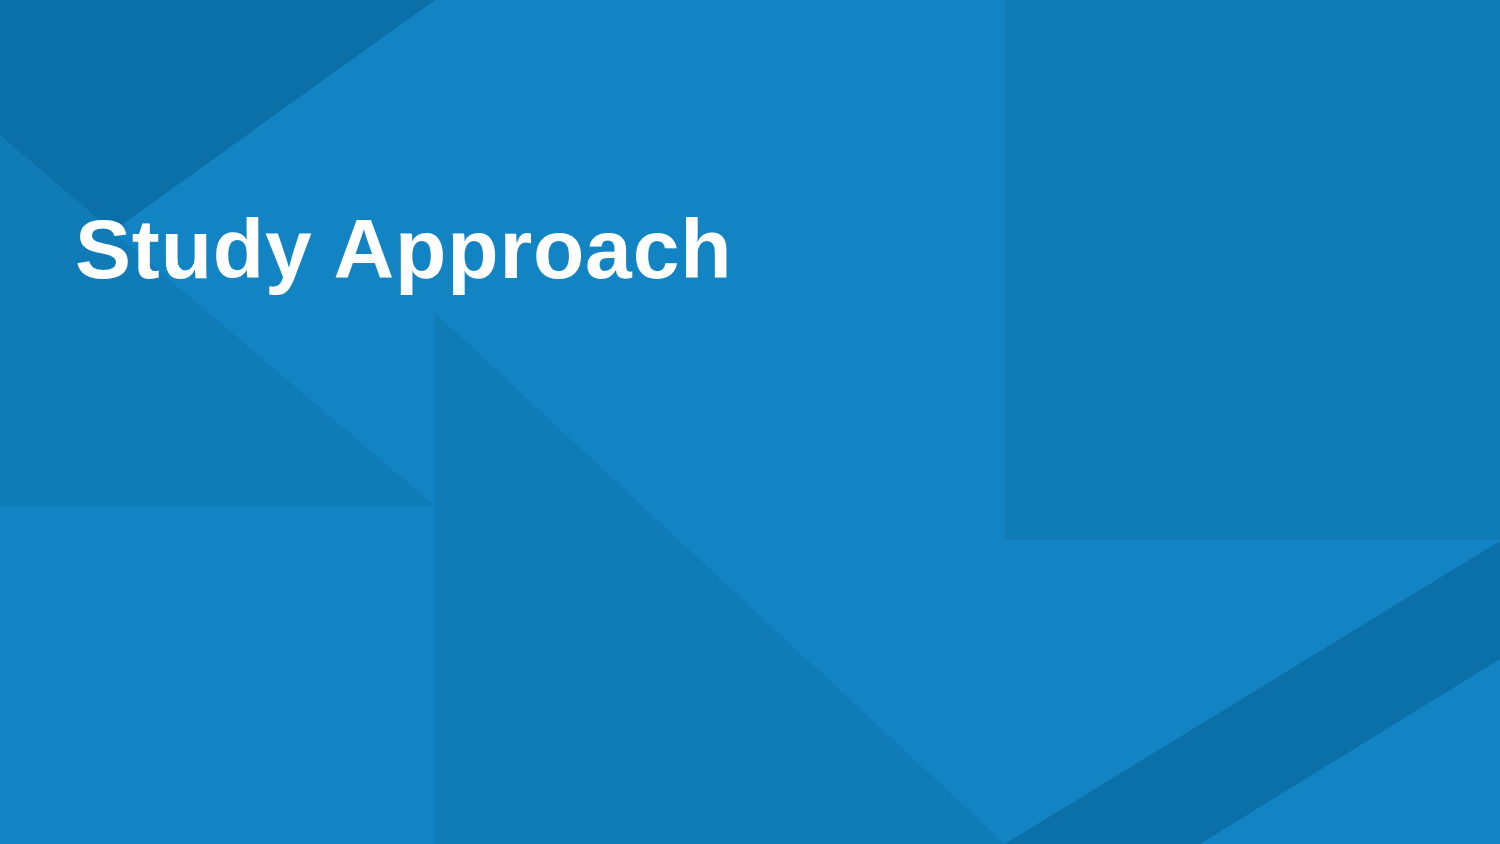Study Approach